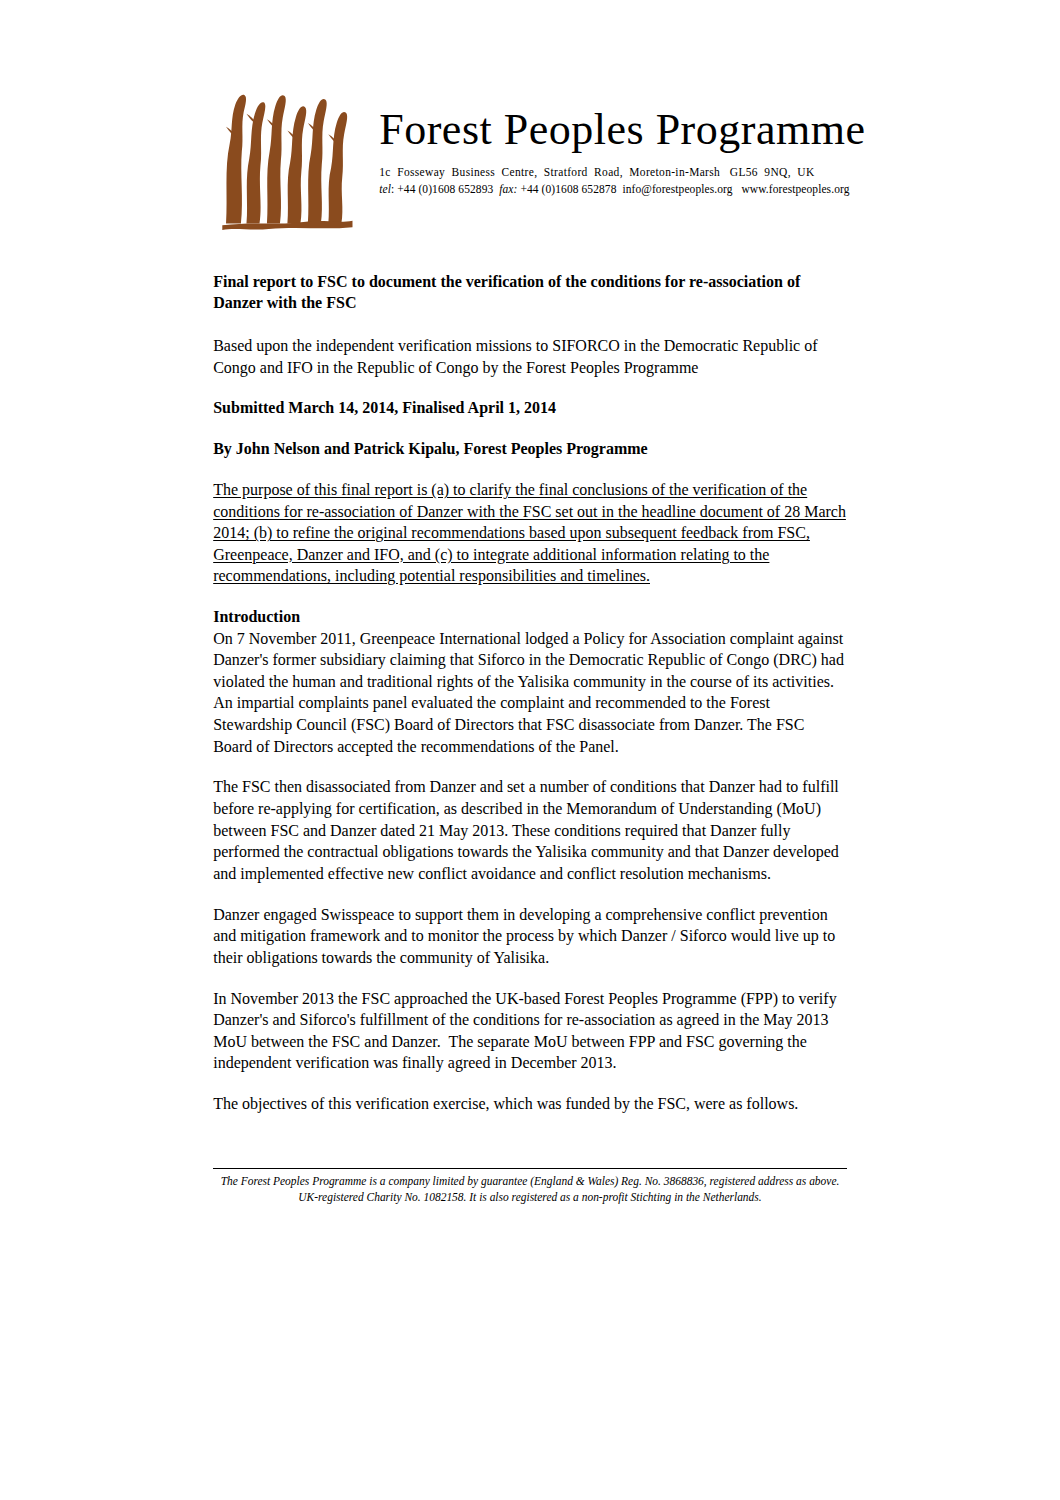Forest Peoples Programme
1c Fosseway Business Centre, Stratford Road, Moreton-in-Marsh GL56 9NQ, UK
tel: +44 (0)1608 652893 fax: +44 (0)1608 652878 info@forestpeoples.org www.forestpeoples.org
Final report to FSC to document the verification of the conditions for re-association of Danzer with the FSC
Based upon the independent verification missions to SIFORCO in the Democratic Republic of Congo and IFO in the Republic of Congo by the Forest Peoples Programme
Submitted March 14, 2014, Finalised April 1, 2014
By John Nelson and Patrick Kipalu, Forest Peoples Programme
The purpose of this final report is (a) to clarify the final conclusions of the verification of the conditions for re-association of Danzer with the FSC set out in the headline document of 28 March 2014; (b) to refine the original recommendations based upon subsequent feedback from FSC, Greenpeace, Danzer and IFO, and (c) to integrate additional information relating to the recommendations, including potential responsibilities and timelines.
Introduction
On 7 November 2011, Greenpeace International lodged a Policy for Association complaint against Danzer's former subsidiary claiming that Siforco in the Democratic Republic of Congo (DRC) had violated the human and traditional rights of the Yalisika community in the course of its activities. An impartial complaints panel evaluated the complaint and recommended to the Forest Stewardship Council (FSC) Board of Directors that FSC disassociate from Danzer. The FSC Board of Directors accepted the recommendations of the Panel.
The FSC then disassociated from Danzer and set a number of conditions that Danzer had to fulfill before re-applying for certification, as described in the Memorandum of Understanding (MoU) between FSC and Danzer dated 21 May 2013. These conditions required that Danzer fully performed the contractual obligations towards the Yalisika community and that Danzer developed and implemented effective new conflict avoidance and conflict resolution mechanisms.
Danzer engaged Swisspeace to support them in developing a comprehensive conflict prevention and mitigation framework and to monitor the process by which Danzer / Siforco would live up to their obligations towards the community of Yalisika.
In November 2013 the FSC approached the UK-based Forest Peoples Programme (FPP) to verify Danzer's and Siforco's fulfillment of the conditions for re-association as agreed in the May 2013 MoU between the FSC and Danzer. The separate MoU between FPP and FSC governing the independent verification was finally agreed in December 2013.
The objectives of this verification exercise, which was funded by the FSC, were as follows.
The Forest Peoples Programme is a company limited by guarantee (England & Wales) Reg. No. 3868836, registered address as above.
UK-registered Charity No. 1082158. It is also registered as a non-profit Stichting in the Netherlands.